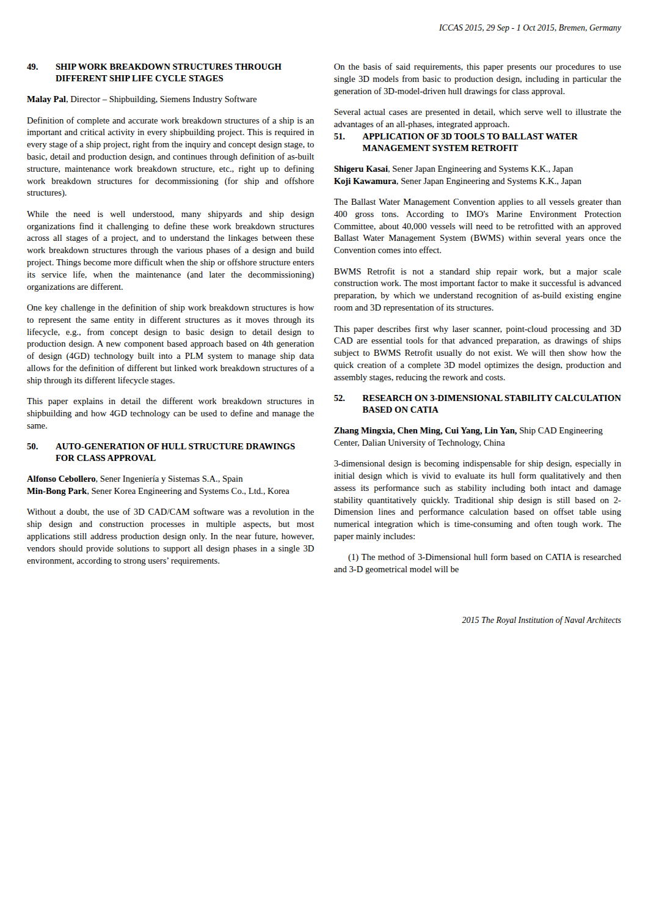ICCAS 2015, 29 Sep - 1 Oct 2015, Bremen, Germany
49. Ship Work Breakdown Structures Through Different Ship Life Cycle Stages
Malay Pal, Director – Shipbuilding, Siemens Industry Software
Definition of complete and accurate work breakdown structures of a ship is an important and critical activity in every shipbuilding project. This is required in every stage of a ship project, right from the inquiry and concept design stage, to basic, detail and production design, and continues through definition of as-built structure, maintenance work breakdown structure, etc., right up to defining work breakdown structures for decommissioning (for ship and offshore structures).
While the need is well understood, many shipyards and ship design organizations find it challenging to define these work breakdown structures across all stages of a project, and to understand the linkages between these work breakdown structures through the various phases of a design and build project. Things become more difficult when the ship or offshore structure enters its service life, when the maintenance (and later the decommissioning) organizations are different.
One key challenge in the definition of ship work breakdown structures is how to represent the same entity in different structures as it moves through its lifecycle, e.g., from concept design to basic design to detail design to production design. A new component based approach based on 4th generation of design (4GD) technology built into a PLM system to manage ship data allows for the definition of different but linked work breakdown structures of a ship through its different lifecycle stages.
This paper explains in detail the different work breakdown structures in shipbuilding and how 4GD technology can be used to define and manage the same.
50. Auto-Generation of Hull Structure Drawings for Class Approval
Alfonso Cebollero, Sener Ingeniería y Sistemas S.A., Spain
Min-Bong Park, Sener Korea Engineering and Systems Co., Ltd., Korea
Without a doubt, the use of 3D CAD/CAM software was a revolution in the ship design and construction processes in multiple aspects, but most applications still address production design only. In the near future, however, vendors should provide solutions to support all design phases in a single 3D environment, according to strong users’ requirements.
On the basis of said requirements, this paper presents our procedures to use single 3D models from basic to production design, including in particular the generation of 3D-model-driven hull drawings for class approval.
Several actual cases are presented in detail, which serve well to illustrate the advantages of an all-phases, integrated approach.
51. Application of 3D Tools to Ballast Water Management System Retrofit
Shigeru Kasai, Sener Japan Engineering and Systems K.K., Japan
Koji Kawamura, Sener Japan Engineering and Systems K.K., Japan
The Ballast Water Management Convention applies to all vessels greater than 400 gross tons. According to IMO's Marine Environment Protection Committee, about 40,000 vessels will need to be retrofitted with an approved Ballast Water Management System (BWMS) within several years once the Convention comes into effect.
BWMS Retrofit is not a standard ship repair work, but a major scale construction work. The most important factor to make it successful is advanced preparation, by which we understand recognition of as-build existing engine room and 3D representation of its structures.
This paper describes first why laser scanner, point-cloud processing and 3D CAD are essential tools for that advanced preparation, as drawings of ships subject to BWMS Retrofit usually do not exist. We will then show how the quick creation of a complete 3D model optimizes the design, production and assembly stages, reducing the rework and costs.
52. Research on 3-Dimensional Stability Calculation Based on CATIA
Zhang Mingxia, Chen Ming, Cui Yang, Lin Yan, Ship CAD Engineering Center, Dalian University of Technology, China
3-dimensional design is becoming indispensable for ship design, especially in initial design which is vivid to evaluate its hull form qualitatively and then assess its performance such as stability including both intact and damage stability quantitatively quickly. Traditional ship design is still based on 2-Dimension lines and performance calculation based on offset table using numerical integration which is time-consuming and often tough work. The paper mainly includes:
(1) The method of 3-Dimensional hull form based on CATIA is researched and 3-D geometrical model will be
2015 The Royal Institution of Naval Architects